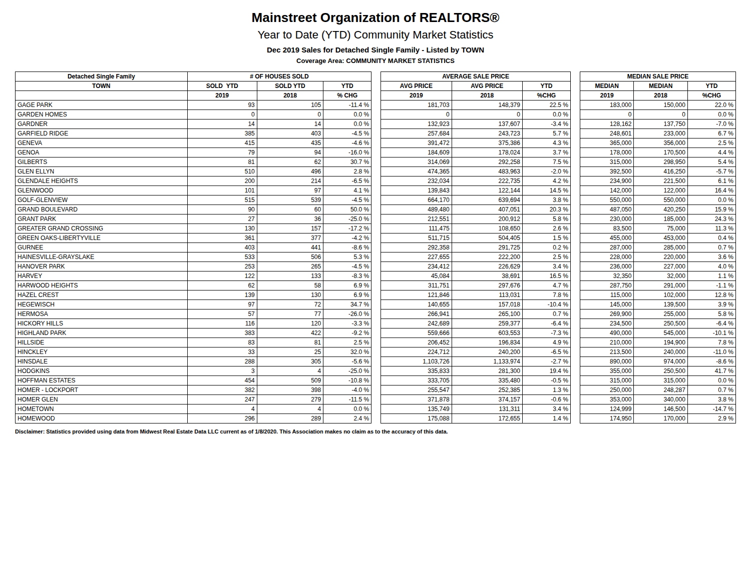Mainstreet Organization of REALTORS®
Year to Date (YTD) Community Market Statistics
Dec 2019 Sales for Detached Single Family - Listed by TOWN
Coverage Area: COMMUNITY MARKET STATISTICS
| Detached Single Family | # OF HOUSES SOLD | | AVERAGE SALE PRICE | | MEDIAN SALE PRICE |
| --- | --- | --- | --- | --- | --- |
| TOWN | SOLD YTD | SOLD YTD | YTD | | AVG PRICE | AVG PRICE | YTD | | MEDIAN | MEDIAN | YTD |
| | 2019 | 2018 | % CHG | | 2019 | 2018 | %CHG | | 2019 | 2018 | %CHG |
| GAGE PARK | 93 | 105 | -11.4 % | | 181,703 | 148,379 | 22.5 % | | 183,000 | 150,000 | 22.0 % |
| GARDEN HOMES | 0 | 0 | 0.0 % | | 0 | 0 | 0.0 % | | 0 | 0 | 0.0 % |
| GARDNER | 14 | 14 | 0.0 % | | 132,923 | 137,607 | -3.4 % | | 128,162 | 137,750 | -7.0 % |
| GARFIELD RIDGE | 385 | 403 | -4.5 % | | 257,684 | 243,723 | 5.7 % | | 248,601 | 233,000 | 6.7 % |
| GENEVA | 415 | 435 | -4.6 % | | 391,472 | 375,386 | 4.3 % | | 365,000 | 356,000 | 2.5 % |
| GENOA | 79 | 94 | -16.0 % | | 184,609 | 178,024 | 3.7 % | | 178,000 | 170,500 | 4.4 % |
| GILBERTS | 81 | 62 | 30.7 % | | 314,069 | 292,258 | 7.5 % | | 315,000 | 298,950 | 5.4 % |
| GLEN ELLYN | 510 | 496 | 2.8 % | | 474,365 | 483,963 | -2.0 % | | 392,500 | 416,250 | -5.7 % |
| GLENDALE HEIGHTS | 200 | 214 | -6.5 % | | 232,034 | 222,735 | 4.2 % | | 234,900 | 221,500 | 6.1 % |
| GLENWOOD | 101 | 97 | 4.1 % | | 139,843 | 122,144 | 14.5 % | | 142,000 | 122,000 | 16.4 % |
| GOLF-GLENVIEW | 515 | 539 | -4.5 % | | 664,170 | 639,694 | 3.8 % | | 550,000 | 550,000 | 0.0 % |
| GRAND BOULEVARD | 90 | 60 | 50.0 % | | 489,480 | 407,051 | 20.3 % | | 487,050 | 420,250 | 15.9 % |
| GRANT PARK | 27 | 36 | -25.0 % | | 212,551 | 200,912 | 5.8 % | | 230,000 | 185,000 | 24.3 % |
| GREATER GRAND CROSSING | 130 | 157 | -17.2 % | | 111,475 | 108,650 | 2.6 % | | 83,500 | 75,000 | 11.3 % |
| GREEN OAKS-LIBERTYVILLE | 361 | 377 | -4.2 % | | 511,715 | 504,405 | 1.5 % | | 455,000 | 453,000 | 0.4 % |
| GURNEE | 403 | 441 | -8.6 % | | 292,358 | 291,725 | 0.2 % | | 287,000 | 285,000 | 0.7 % |
| HAINESVILLE-GRAYSLAKE | 533 | 506 | 5.3 % | | 227,655 | 222,200 | 2.5 % | | 228,000 | 220,000 | 3.6 % |
| HANOVER PARK | 253 | 265 | -4.5 % | | 234,412 | 226,629 | 3.4 % | | 236,000 | 227,000 | 4.0 % |
| HARVEY | 122 | 133 | -8.3 % | | 45,084 | 38,691 | 16.5 % | | 32,350 | 32,000 | 1.1 % |
| HARWOOD HEIGHTS | 62 | 58 | 6.9 % | | 311,751 | 297,676 | 4.7 % | | 287,750 | 291,000 | -1.1 % |
| HAZEL CREST | 139 | 130 | 6.9 % | | 121,846 | 113,031 | 7.8 % | | 115,000 | 102,000 | 12.8 % |
| HEGEWISCH | 97 | 72 | 34.7 % | | 140,655 | 157,018 | -10.4 % | | 145,000 | 139,500 | 3.9 % |
| HERMOSA | 57 | 77 | -26.0 % | | 266,941 | 265,100 | 0.7 % | | 269,900 | 255,000 | 5.8 % |
| HICKORY HILLS | 116 | 120 | -3.3 % | | 242,689 | 259,377 | -6.4 % | | 234,500 | 250,500 | -6.4 % |
| HIGHLAND PARK | 383 | 422 | -9.2 % | | 559,666 | 603,553 | -7.3 % | | 490,000 | 545,000 | -10.1 % |
| HILLSIDE | 83 | 81 | 2.5 % | | 206,452 | 196,834 | 4.9 % | | 210,000 | 194,900 | 7.8 % |
| HINCKLEY | 33 | 25 | 32.0 % | | 224,712 | 240,200 | -6.5 % | | 213,500 | 240,000 | -11.0 % |
| HINSDALE | 288 | 305 | -5.6 % | | 1,103,726 | 1,133,974 | -2.7 % | | 890,000 | 974,000 | -8.6 % |
| HODGKINS | 3 | 4 | -25.0 % | | 335,833 | 281,300 | 19.4 % | | 355,000 | 250,500 | 41.7 % |
| HOFFMAN ESTATES | 454 | 509 | -10.8 % | | 333,705 | 335,480 | -0.5 % | | 315,000 | 315,000 | 0.0 % |
| HOMER - LOCKPORT | 382 | 398 | -4.0 % | | 255,547 | 252,385 | 1.3 % | | 250,000 | 248,287 | 0.7 % |
| HOMER GLEN | 247 | 279 | -11.5 % | | 371,878 | 374,157 | -0.6 % | | 353,000 | 340,000 | 3.8 % |
| HOMETOWN | 4 | 4 | 0.0 % | | 135,749 | 131,311 | 3.4 % | | 124,999 | 146,500 | -14.7 % |
| HOMEWOOD | 296 | 289 | 2.4 % | | 175,088 | 172,655 | 1.4 % | | 174,950 | 170,000 | 2.9 % |
Disclaimer: Statistics provided using data from Midwest Real Estate Data LLC current as of 1/8/2020. This Association makes no claim as to the accuracy of this data.